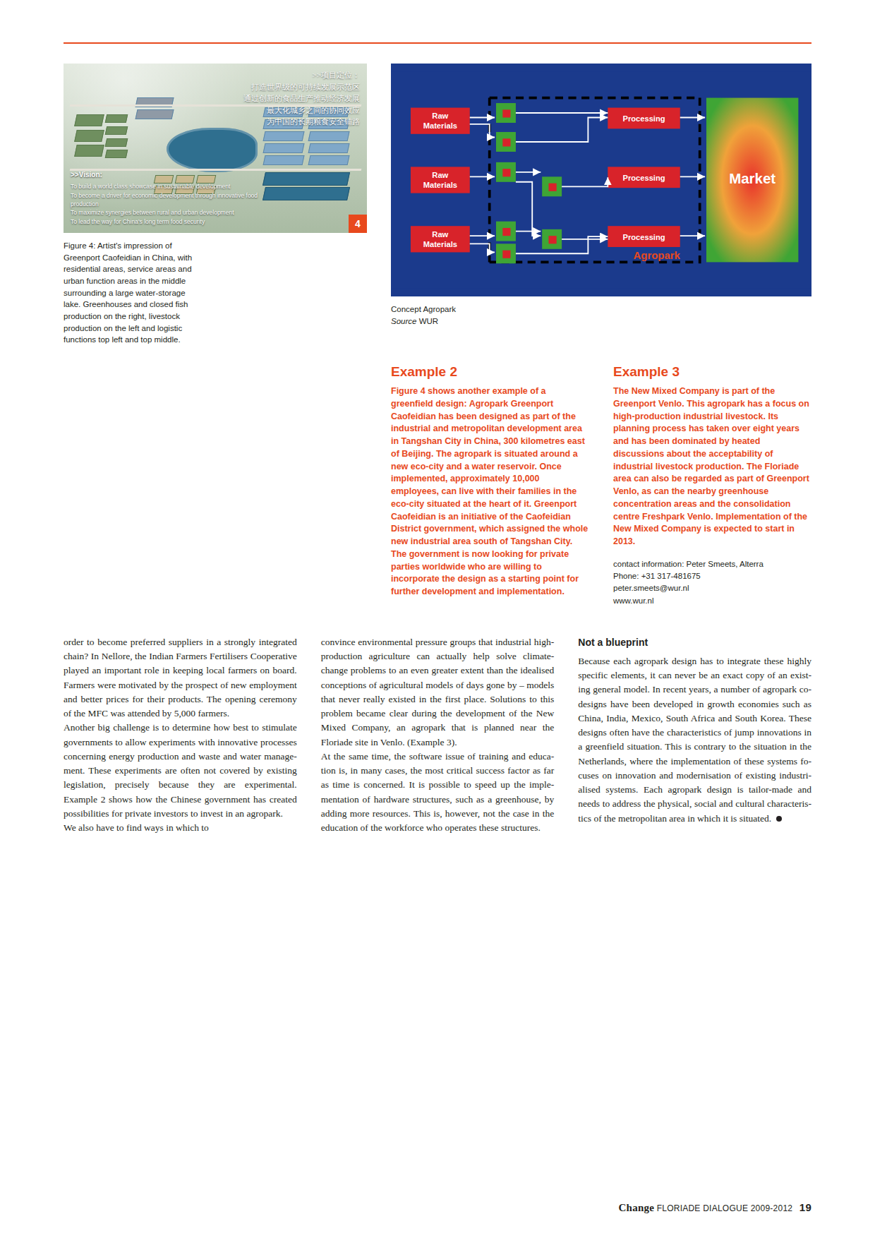>>项目定位：
打造世界级的可持续发展示范区
通过创新的食品生产推动经济发展
最大化城乡之间的协同效应
为中国的长期粮食安全铺路
>>Vision: To build a world class showcase in sustainable development
To become a driver for economic development through innovative food production
To maximize synergies between rural and urban development
To lead the way for China's long term food security
4
Figure 4: Artist's impression of Greenport Caofeidian in China, with residential areas, service areas and urban function areas in the middle surrounding a large water-storage lake. Greenhouses and closed fish production on the right, livestock production on the left and logistic functions top left and top middle.
Market Raw Materials Raw Materials Raw Materials Processing Processing Processing Agropark
Concept Agropark
Source WUR
Example 2
Figure 4 shows another example of a greenfield design: Agropark Greenport Caofeidian has been designed as part of the industrial and metropolitan development area in Tangshan City in China, 300 kilometres east of Beijing. The agropark is situated around a new eco-city and a water reservoir. Once implemented, approximately 10,000 employees, can live with their families in the eco-city situated at the heart of it. Greenport Caofeidian is an initiative of the Caofeidian District government, which assigned the whole new industrial area south of Tangshan City. The government is now looking for private parties worldwide who are willing to incorporate the design as a starting point for further development and implementation.
Example 3
The New Mixed Company is part of the Greenport Venlo. This agropark has a focus on high-production industrial livestock. Its planning process has taken over eight years and has been dominated by heated discussions about the acceptability of industrial livestock production. The Floriade area can also be regarded as part of Greenport Venlo, as can the nearby greenhouse concentration areas and the consolidation centre Freshpark Venlo. Implementation of the New Mixed Company is expected to start in 2013.
contact information: Peter Smeets, Alterra
Phone: +31 317-481675
peter.smeets@wur.nl
www.wur.nl
order to become preferred suppliers in a strongly integrated chain? In Nellore, the Indian Farmers Fertilisers Cooperative played an important role in keeping local farmers on board. Farmers were motivated by the prospect of new employment and better prices for their products. The opening ceremony of the MFC was attended by 5,000 farmers.
Another big challenge is to determine how best to stimulate governments to allow experiments with innovative processes concerning energy production and waste and water management. These experiments are often not covered by existing legislation, precisely because they are experimental. Example 2 shows how the Chinese government has created possibilities for private investors to invest in an agropark.
We also have to find ways in which to
convince environmental pressure groups that industrial high-production agriculture can actually help solve climate-change problems to an even greater extent than the idealised conceptions of agricultural models of days gone by – models that never really existed in the first place. Solutions to this problem became clear during the development of the New Mixed Company, an agropark that is planned near the Floriade site in Venlo. (Example 3).
At the same time, the software issue of training and education is, in many cases, the most critical success factor as far as time is concerned. It is possible to speed up the implementation of hardware structures, such as a greenhouse, by adding more resources. This is, however, not the case in the education of the workforce who operates these structures.
Not a blueprint
Because each agropark design has to integrate these highly specific elements, it can never be an exact copy of an existing general model. In recent years, a number of agropark co-designs have been developed in growth economies such as China, India, Mexico, South Africa and South Korea. These designs often have the characteristics of jump innovations in a greenfield situation. This is contrary to the situation in the Netherlands, where the implementation of these systems focuses on innovation and modernisation of existing industrialised systems. Each agropark design is tailor-made and needs to address the physical, social and cultural characteristics of the metropolitan area in which it is situated.
Change FLORIADE DIALOGUE 2009-2012 19